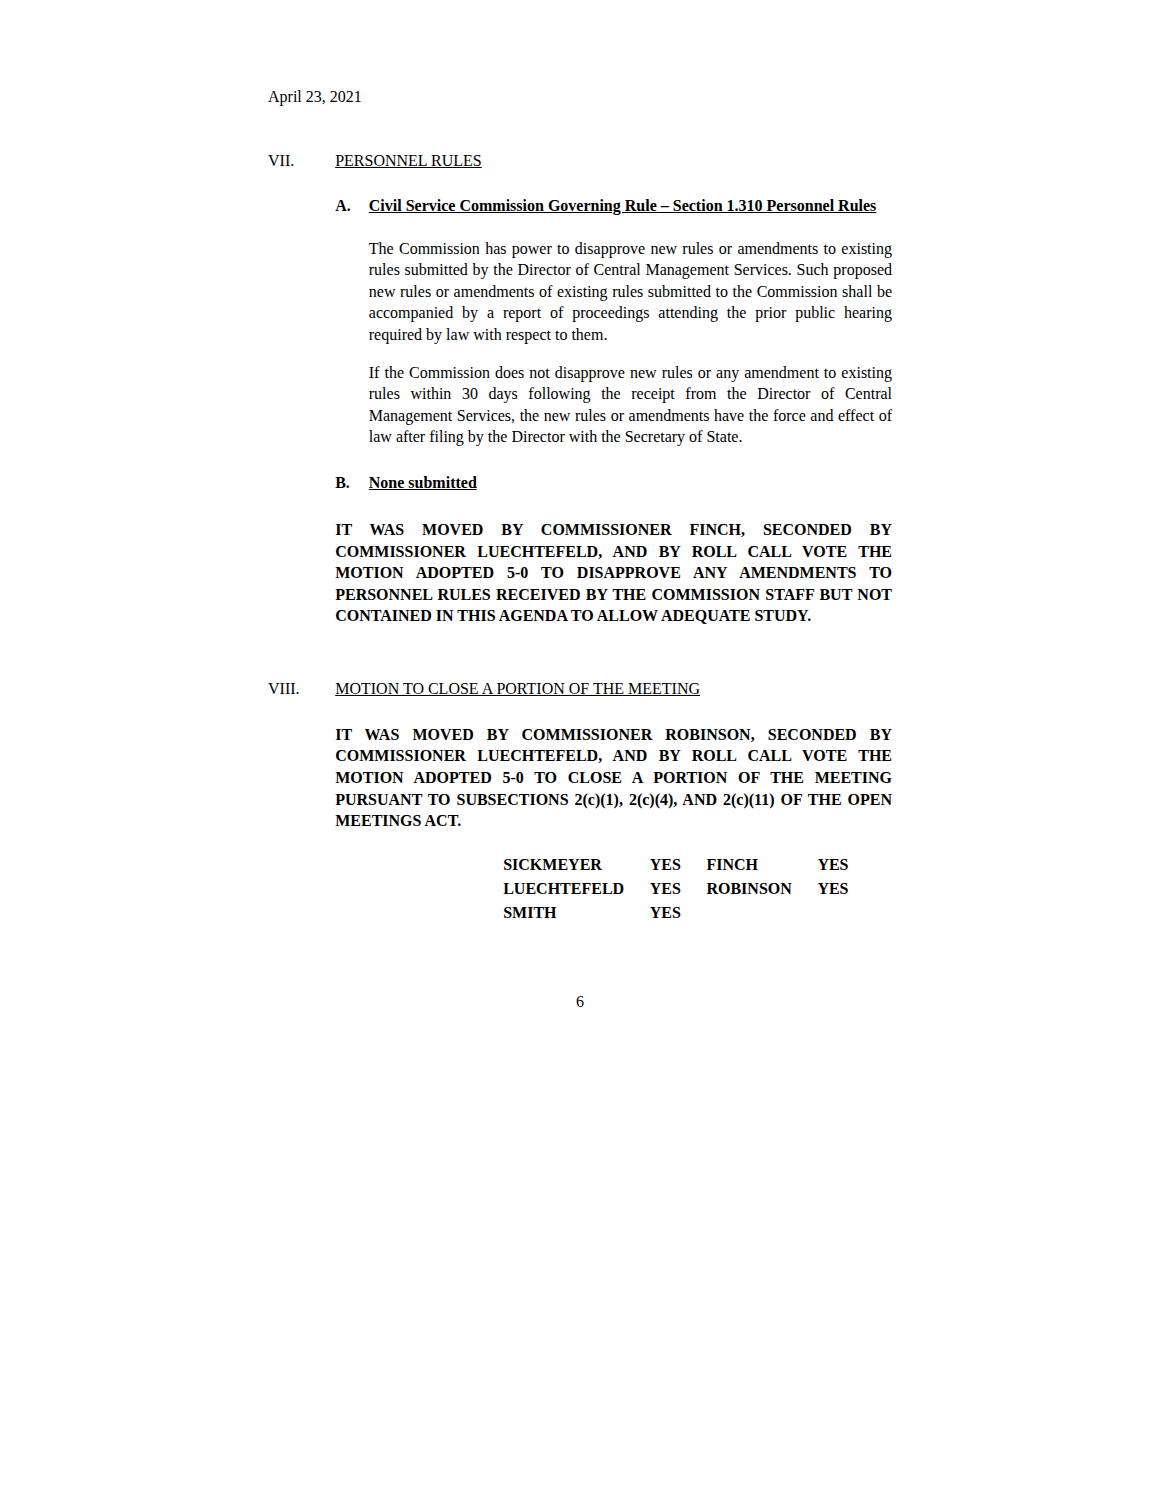April 23, 2021
VII.
Personnel Rules
A.
Civil Service Commission Governing Rule – Section 1.310 Personnel Rules
The Commission has power to disapprove new rules or amendments to existing rules submitted by the Director of Central Management Services. Such proposed new rules or amendments of existing rules submitted to the Commission shall be accompanied by a report of proceedings attending the prior public hearing required by law with respect to them.
If the Commission does not disapprove new rules or any amendment to existing rules within 30 days following the receipt from the Director of Central Management Services, the new rules or amendments have the force and effect of law after filing by the Director with the Secretary of State.
B.
None submitted
IT WAS MOVED BY COMMISSIONER FINCH, SECONDED BY COMMISSIONER LUECHTEFELD, AND BY ROLL CALL VOTE THE MOTION ADOPTED 5-0 TO DISAPPROVE ANY AMENDMENTS TO PERSONNEL RULES RECEIVED BY THE COMMISSION STAFF BUT NOT CONTAINED IN THIS AGENDA TO ALLOW ADEQUATE STUDY.
VIII.
Motion to Close a Portion of the Meeting
IT WAS MOVED BY COMMISSIONER ROBINSON, SECONDED BY COMMISSIONER LUECHTEFELD, AND BY ROLL CALL VOTE THE MOTION ADOPTED 5-0 TO CLOSE A PORTION OF THE MEETING PURSUANT TO SUBSECTIONS 2(c)(1), 2(c)(4), AND 2(c)(11) OF THE OPEN MEETINGS ACT.
| SICKMEYER | YES | FINCH | YES |
| LUECHTEFELD | YES | ROBINSON | YES |
| SMITH | YES | | |
6